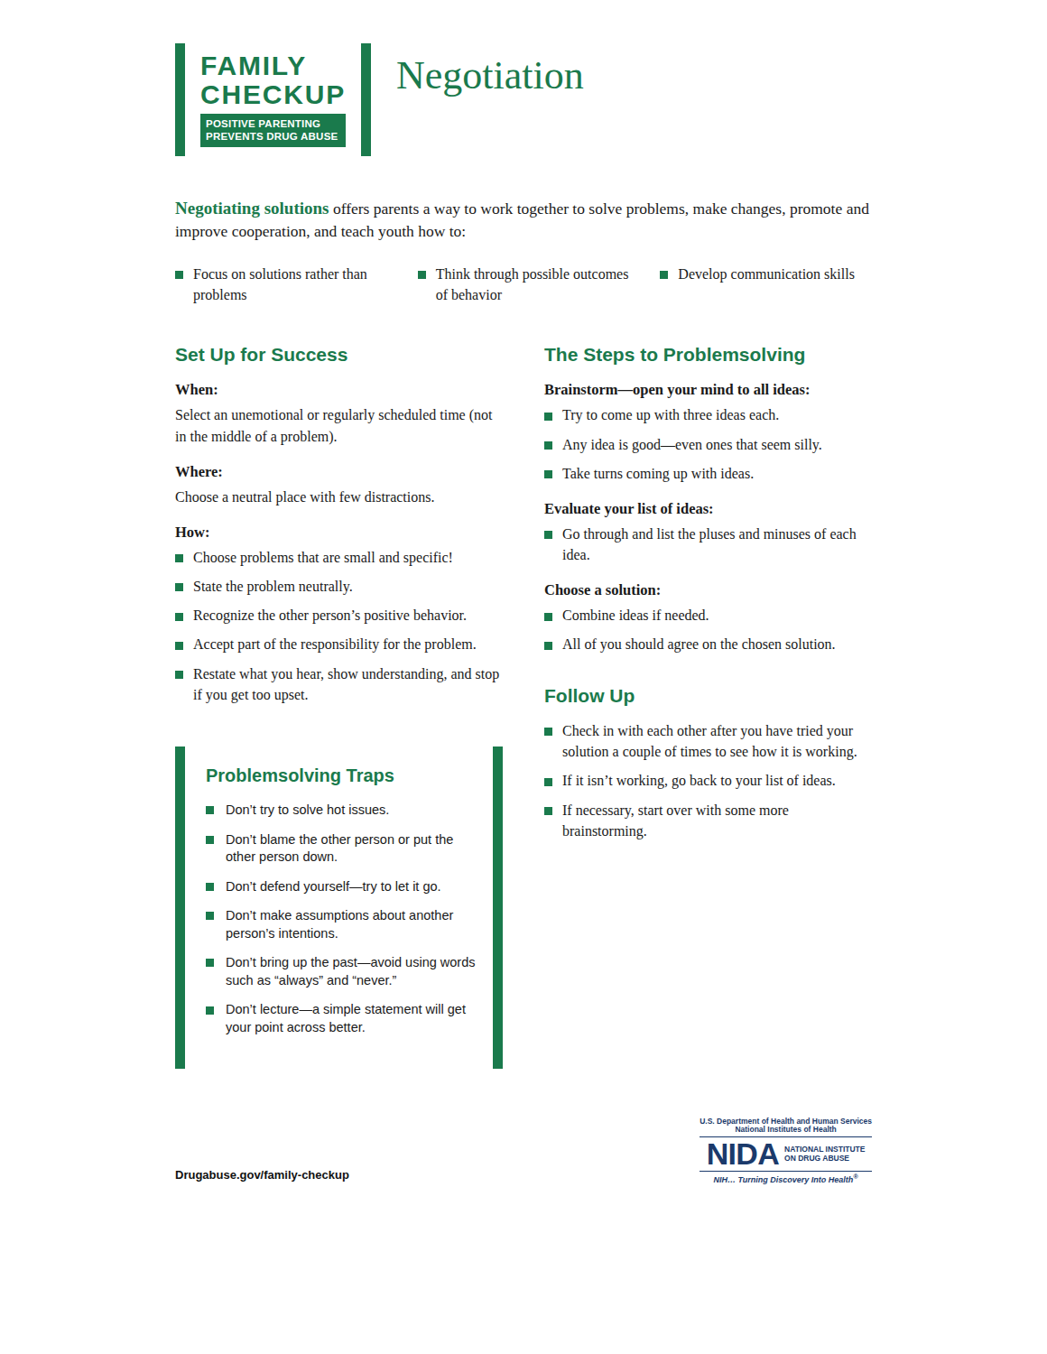FAMILY
CHECKUP
POSITIVE PARENTING
PREVENTS DRUG ABUSE
Negotiation
Negotiating solutions offers parents a way to work together to solve problems, make changes, promote and improve cooperation, and teach youth how to:
Focus on solutions rather than problems
Think through possible outcomes of behavior
Develop communication skills
Set Up for Success
When:
Select an unemotional or regularly scheduled time (not in the middle of a problem).
Where:
Choose a neutral place with few distractions.
How:
Choose problems that are small and specific!
State the problem neutrally.
Recognize the other person’s positive behavior.
Accept part of the responsibility for the problem.
Restate what you hear, show understanding, and stop if you get too upset.
Problemsolving Traps
Don’t try to solve hot issues.
Don’t blame the other person or put the other person down.
Don’t defend yourself—try to let it go.
Don’t make assumptions about another person’s intentions.
Don’t bring up the past—avoid using words such as “always” and “never.”
Don’t lecture—a simple statement will get your point across better.
The Steps to Problemsolving
Brainstorm—open your mind to all ideas:
Try to come up with three ideas each.
Any idea is good—even ones that seem silly.
Take turns coming up with ideas.
Evaluate your list of ideas:
Go through and list the pluses and minuses of each idea.
Choose a solution:
Combine ideas if needed.
All of you should agree on the chosen solution.
Follow Up
Check in with each other after you have tried your solution a couple of times to see how it is working.
If it isn’t working, go back to your list of ideas.
If necessary, start over with some more brainstorming.
Drugabuse.gov/family-checkup
U.S. Department of Health and Human Services
National Institutes of Health
NIDA NATIONAL INSTITUTE
ON DRUG ABUSE
NIH… Turning Discovery Into Health®